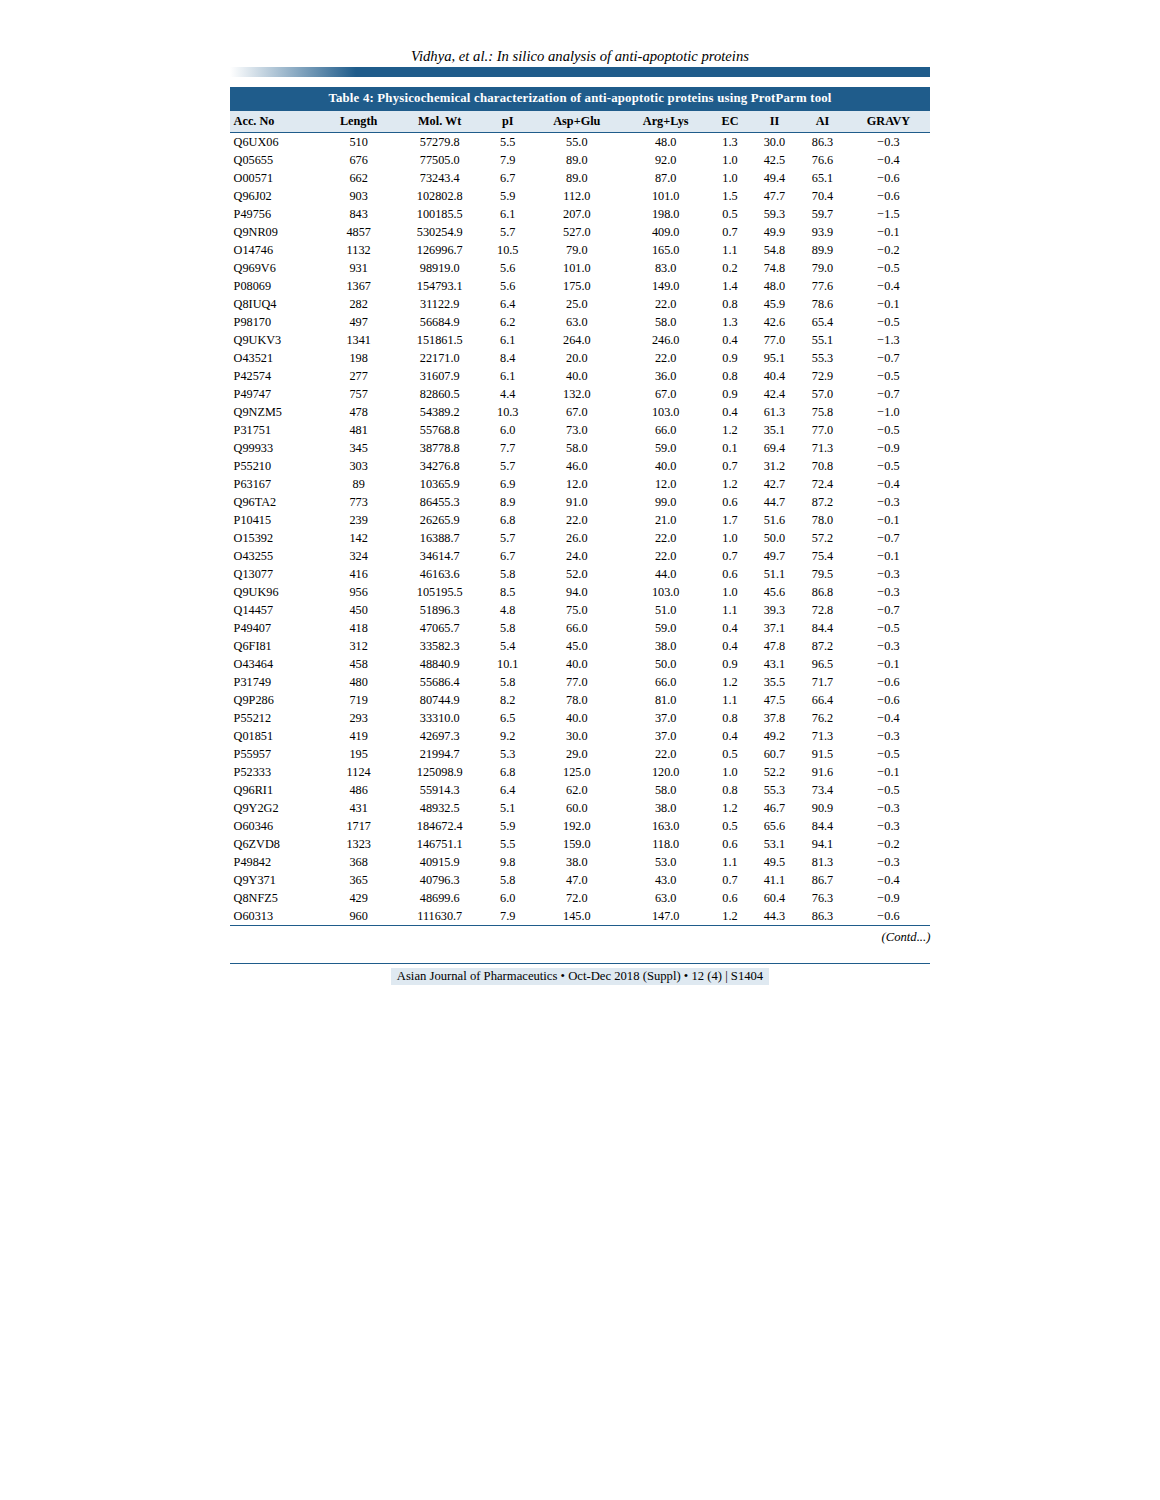Vidhya, et al.: In silico analysis of anti-apoptotic proteins
Table 4: Physicochemical characterization of anti-apoptotic proteins using ProtParm tool
| Acc. No | Length | Mol. Wt | pI | Asp+Glu | Arg+Lys | EC | II | AI | GRAVY |
| --- | --- | --- | --- | --- | --- | --- | --- | --- | --- |
| Q6UX06 | 510 | 57279.8 | 5.5 | 55.0 | 48.0 | 1.3 | 30.0 | 86.3 | −0.3 |
| Q05655 | 676 | 77505.0 | 7.9 | 89.0 | 92.0 | 1.0 | 42.5 | 76.6 | −0.4 |
| O00571 | 662 | 73243.4 | 6.7 | 89.0 | 87.0 | 1.0 | 49.4 | 65.1 | −0.6 |
| Q96J02 | 903 | 102802.8 | 5.9 | 112.0 | 101.0 | 1.5 | 47.7 | 70.4 | −0.6 |
| P49756 | 843 | 100185.5 | 6.1 | 207.0 | 198.0 | 0.5 | 59.3 | 59.7 | −1.5 |
| Q9NR09 | 4857 | 530254.9 | 5.7 | 527.0 | 409.0 | 0.7 | 49.9 | 93.9 | −0.1 |
| O14746 | 1132 | 126996.7 | 10.5 | 79.0 | 165.0 | 1.1 | 54.8 | 89.9 | −0.2 |
| Q969V6 | 931 | 98919.0 | 5.6 | 101.0 | 83.0 | 0.2 | 74.8 | 79.0 | −0.5 |
| P08069 | 1367 | 154793.1 | 5.6 | 175.0 | 149.0 | 1.4 | 48.0 | 77.6 | −0.4 |
| Q8IUQ4 | 282 | 31122.9 | 6.4 | 25.0 | 22.0 | 0.8 | 45.9 | 78.6 | −0.1 |
| P98170 | 497 | 56684.9 | 6.2 | 63.0 | 58.0 | 1.3 | 42.6 | 65.4 | −0.5 |
| Q9UKV3 | 1341 | 151861.5 | 6.1 | 264.0 | 246.0 | 0.4 | 77.0 | 55.1 | −1.3 |
| O43521 | 198 | 22171.0 | 8.4 | 20.0 | 22.0 | 0.9 | 95.1 | 55.3 | −0.7 |
| P42574 | 277 | 31607.9 | 6.1 | 40.0 | 36.0 | 0.8 | 40.4 | 72.9 | −0.5 |
| P49747 | 757 | 82860.5 | 4.4 | 132.0 | 67.0 | 0.9 | 42.4 | 57.0 | −0.7 |
| Q9NZM5 | 478 | 54389.2 | 10.3 | 67.0 | 103.0 | 0.4 | 61.3 | 75.8 | −1.0 |
| P31751 | 481 | 55768.8 | 6.0 | 73.0 | 66.0 | 1.2 | 35.1 | 77.0 | −0.5 |
| Q99933 | 345 | 38778.8 | 7.7 | 58.0 | 59.0 | 0.1 | 69.4 | 71.3 | −0.9 |
| P55210 | 303 | 34276.8 | 5.7 | 46.0 | 40.0 | 0.7 | 31.2 | 70.8 | −0.5 |
| P63167 | 89 | 10365.9 | 6.9 | 12.0 | 12.0 | 1.2 | 42.7 | 72.4 | −0.4 |
| Q96TA2 | 773 | 86455.3 | 8.9 | 91.0 | 99.0 | 0.6 | 44.7 | 87.2 | −0.3 |
| P10415 | 239 | 26265.9 | 6.8 | 22.0 | 21.0 | 1.7 | 51.6 | 78.0 | −0.1 |
| O15392 | 142 | 16388.7 | 5.7 | 26.0 | 22.0 | 1.0 | 50.0 | 57.2 | −0.7 |
| O43255 | 324 | 34614.7 | 6.7 | 24.0 | 22.0 | 0.7 | 49.7 | 75.4 | −0.1 |
| Q13077 | 416 | 46163.6 | 5.8 | 52.0 | 44.0 | 0.6 | 51.1 | 79.5 | −0.3 |
| Q9UK96 | 956 | 105195.5 | 8.5 | 94.0 | 103.0 | 1.0 | 45.6 | 86.8 | −0.3 |
| Q14457 | 450 | 51896.3 | 4.8 | 75.0 | 51.0 | 1.1 | 39.3 | 72.8 | −0.7 |
| P49407 | 418 | 47065.7 | 5.8 | 66.0 | 59.0 | 0.4 | 37.1 | 84.4 | −0.5 |
| Q6FI81 | 312 | 33582.3 | 5.4 | 45.0 | 38.0 | 0.4 | 47.8 | 87.2 | −0.3 |
| O43464 | 458 | 48840.9 | 10.1 | 40.0 | 50.0 | 0.9 | 43.1 | 96.5 | −0.1 |
| P31749 | 480 | 55686.4 | 5.8 | 77.0 | 66.0 | 1.2 | 35.5 | 71.7 | −0.6 |
| Q9P286 | 719 | 80744.9 | 8.2 | 78.0 | 81.0 | 1.1 | 47.5 | 66.4 | −0.6 |
| P55212 | 293 | 33310.0 | 6.5 | 40.0 | 37.0 | 0.8 | 37.8 | 76.2 | −0.4 |
| Q01851 | 419 | 42697.3 | 9.2 | 30.0 | 37.0 | 0.4 | 49.2 | 71.3 | −0.3 |
| P55957 | 195 | 21994.7 | 5.3 | 29.0 | 22.0 | 0.5 | 60.7 | 91.5 | −0.5 |
| P52333 | 1124 | 125098.9 | 6.8 | 125.0 | 120.0 | 1.0 | 52.2 | 91.6 | −0.1 |
| Q96RI1 | 486 | 55914.3 | 6.4 | 62.0 | 58.0 | 0.8 | 55.3 | 73.4 | −0.5 |
| Q9Y2G2 | 431 | 48932.5 | 5.1 | 60.0 | 38.0 | 1.2 | 46.7 | 90.9 | −0.3 |
| O60346 | 1717 | 184672.4 | 5.9 | 192.0 | 163.0 | 0.5 | 65.6 | 84.4 | −0.3 |
| Q6ZVD8 | 1323 | 146751.1 | 5.5 | 159.0 | 118.0 | 0.6 | 53.1 | 94.1 | −0.2 |
| P49842 | 368 | 40915.9 | 9.8 | 38.0 | 53.0 | 1.1 | 49.5 | 81.3 | −0.3 |
| Q9Y371 | 365 | 40796.3 | 5.8 | 47.0 | 43.0 | 0.7 | 41.1 | 86.7 | −0.4 |
| Q8NFZ5 | 429 | 48699.6 | 6.0 | 72.0 | 63.0 | 0.6 | 60.4 | 76.3 | −0.9 |
| O60313 | 960 | 111630.7 | 7.9 | 145.0 | 147.0 | 1.2 | 44.3 | 86.3 | −0.6 |
(Contd...)
Asian Journal of Pharmaceutics • Oct-Dec 2018 (Suppl) • 12 (4) | S1404